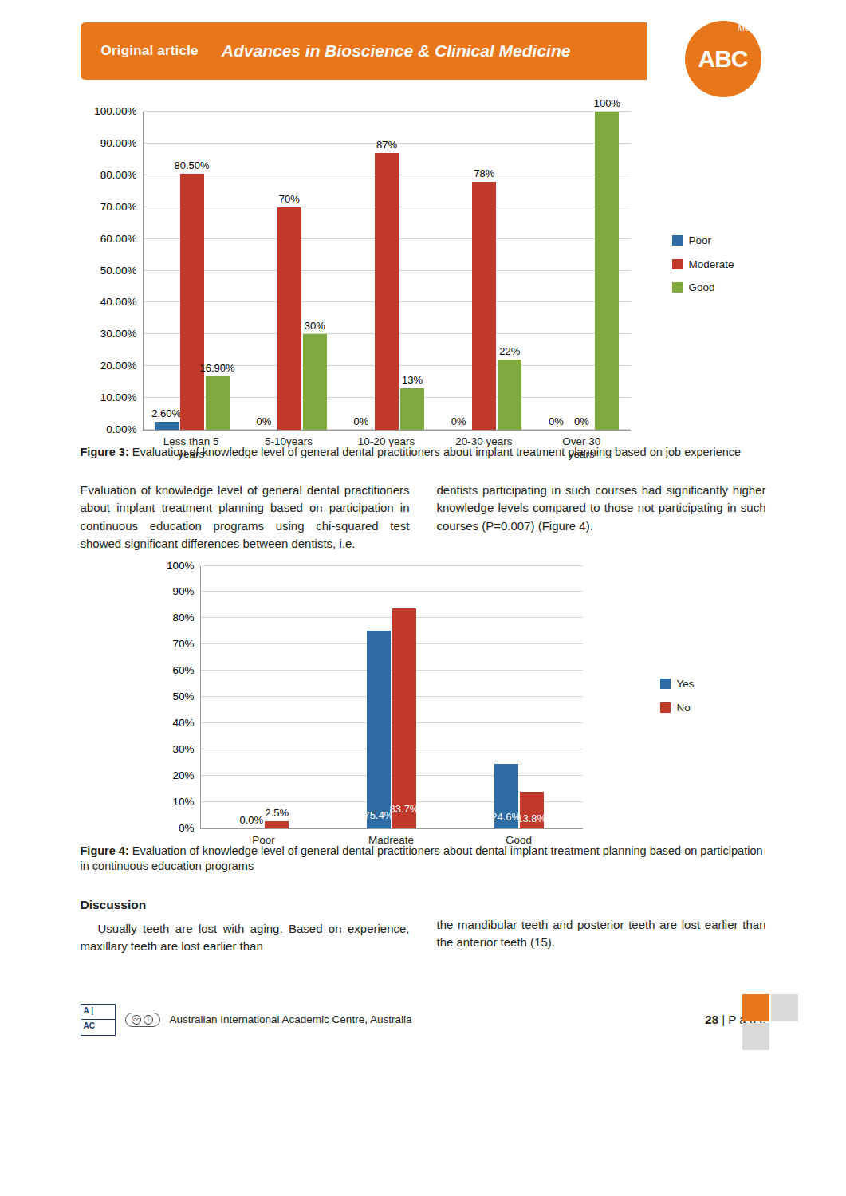Original article
Advances in Bioscience & Clinical Medicine
ABC
Med
100.00%
90.00%
80.00%
70.00%
60.00%
50.00%
40.00%
30.00%
20.00%
10.00%
0.00%
2.60%
80.50%
16.90%
0%
70%
30%
0%
87%
13%
0%
78%
22%
0%
0%
100%
Less than 5
years
5-10years
10-20 years
20-30 years
Over 30
years
Poor
Moderate
Good
Figure 3: Evaluation of knowledge level of general dental practitioners about implant treatment planning based on job experience
Evaluation of knowledge level of general dental practitioners about implant treatment planning based on participation in continuous education programs using chi-squared test showed significant differences between dentists, i.e.
dentists participating in such courses had significantly higher knowledge levels compared to those not participating in such courses (P=0.007) (Figure 4).
100%
90%
80%
70%
60%
50%
40%
30%
20%
10%
0%
0.0%
2.5%
75.4%
83.7%
24.6%
13.8%
Poor
Madreate
Good
Yes
No
Figure 4: Evaluation of knowledge level of general dental practitioners about dental implant treatment planning based on participation in continuous education programs
Discussion
Usually teeth are lost with aging. Based on experience, maxillary teeth are lost earlier than
the mandibular teeth and posterior teeth are lost earlier than the anterior teeth (15).
A |
AC
cc i
Australian International Academic Centre, Australia
28 | P a g e